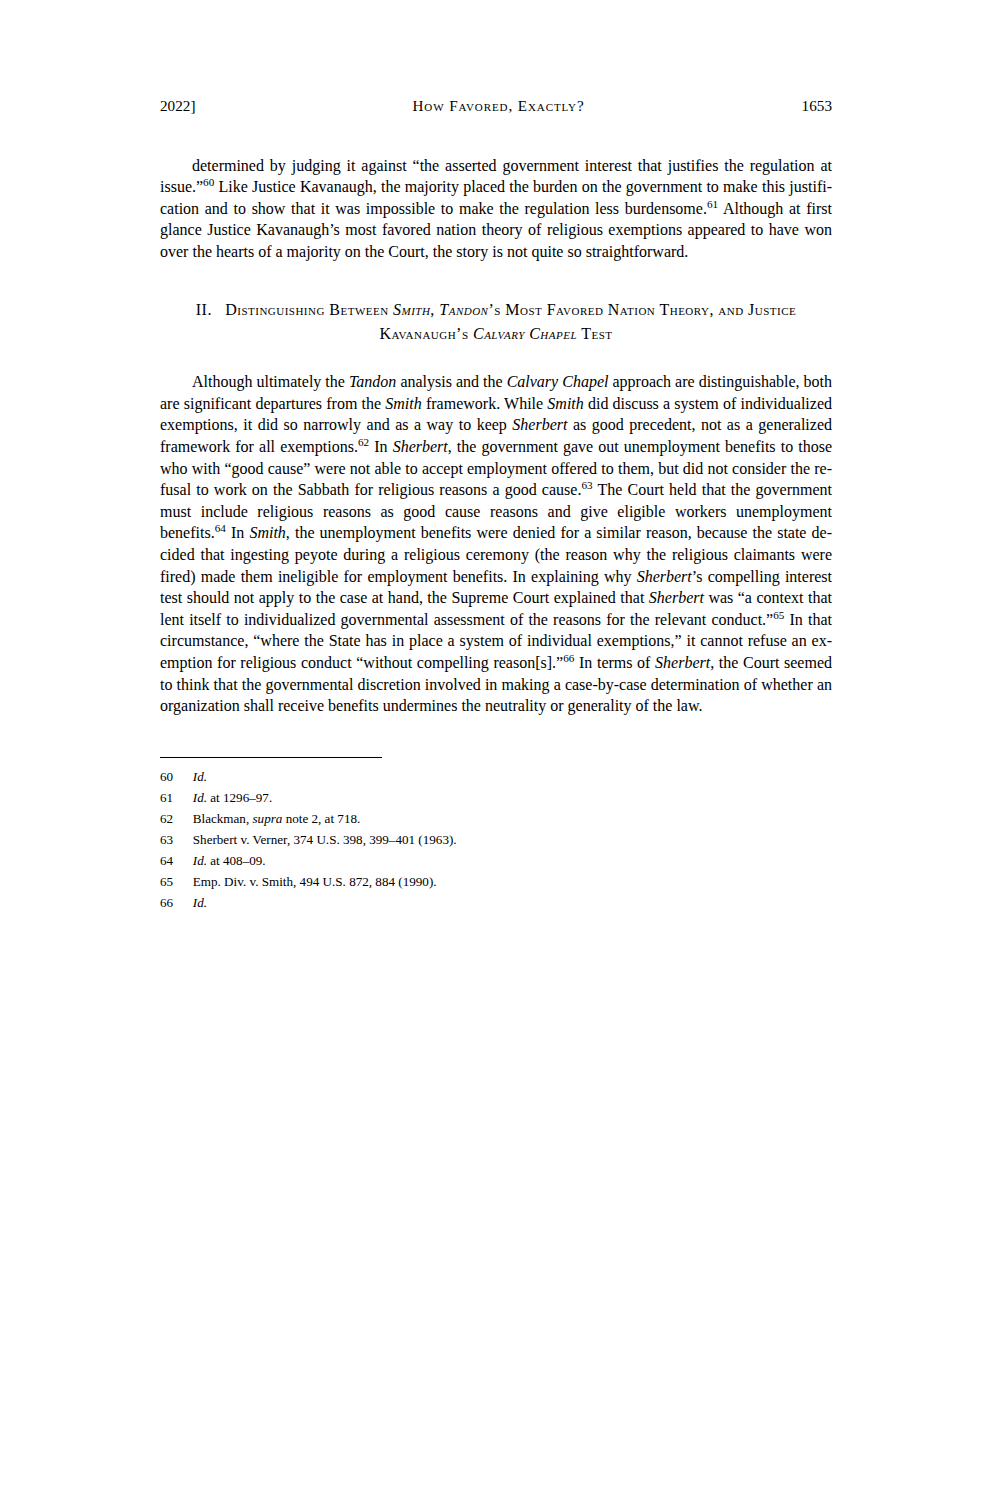2022] How Favored, Exactly? 1653
determined by judging it against “the asserted government interest that justifies the regulation at issue.”60 Like Justice Kavanaugh, the majority placed the burden on the government to make this justification and to show that it was impossible to make the regulation less burdensome.61 Although at first glance Justice Kavanaugh’s most favored nation theory of religious exemptions appeared to have won over the hearts of a majority on the Court, the story is not quite so straightforward.
II. Distinguishing Between Smith, Tandon’s Most Favored Nation Theory, and Justice Kavanaugh’s Calvary Chapel Test
Although ultimately the Tandon analysis and the Calvary Chapel approach are distinguishable, both are significant departures from the Smith framework. While Smith did discuss a system of individualized exemptions, it did so narrowly and as a way to keep Sherbert as good precedent, not as a generalized framework for all exemptions.62 In Sherbert, the government gave out unemployment benefits to those who with “good cause” were not able to accept employment offered to them, but did not consider the refusal to work on the Sabbath for religious reasons a good cause.63 The Court held that the government must include religious reasons as good cause reasons and give eligible workers unemployment benefits.64 In Smith, the unemployment benefits were denied for a similar reason, because the state decided that ingesting peyote during a religious ceremony (the reason why the religious claimants were fired) made them ineligible for employment benefits. In explaining why Sherbert’s compelling interest test should not apply to the case at hand, the Supreme Court explained that Sherbert was “a context that lent itself to individualized governmental assessment of the reasons for the relevant conduct.”65 In that circumstance, “where the State has in place a system of individual exemptions,” it cannot refuse an exemption for religious conduct “without compelling reason[s].”66 In terms of Sherbert, the Court seemed to think that the governmental discretion involved in making a case-by-case determination of whether an organization shall receive benefits undermines the neutrality or generality of the law.
60 Id.
61 Id. at 1296–97.
62 Blackman, supra note 2, at 718.
63 Sherbert v. Verner, 374 U.S. 398, 399–401 (1963).
64 Id. at 408–09.
65 Emp. Div. v. Smith, 494 U.S. 872, 884 (1990).
66 Id.